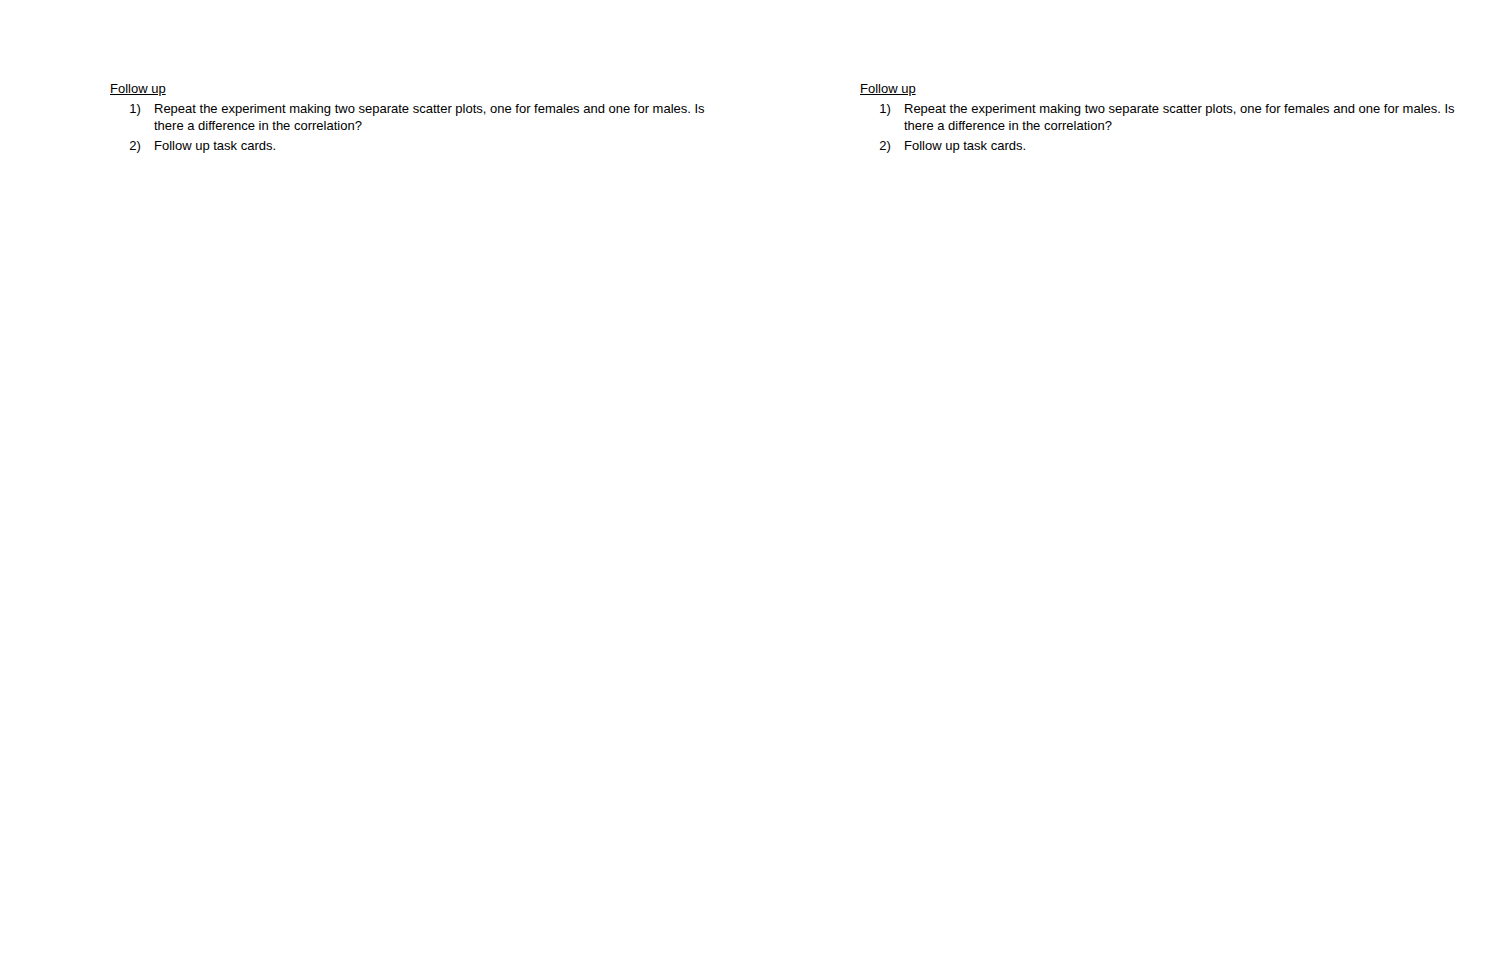Follow up
Repeat the experiment making two separate scatter plots, one for females and one for males. Is there a difference in the correlation?
Follow up task cards.
Follow up
Repeat the experiment making two separate scatter plots, one for females and one for males. Is there a difference in the correlation?
Follow up task cards.